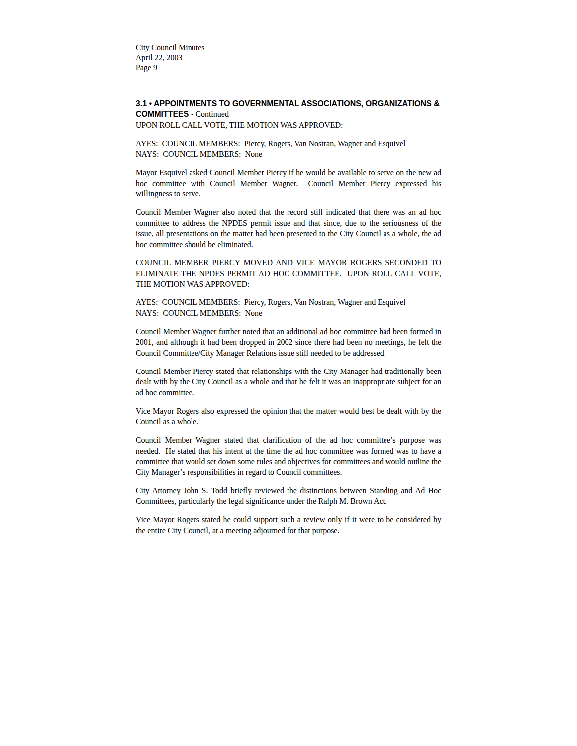City Council Minutes
April 22, 2003
Page 9
3.1 • APPOINTMENTS TO GOVERNMENTAL ASSOCIATIONS, ORGANIZATIONS & COMMITTEES - Continued
UPON ROLL CALL VOTE, THE MOTION WAS APPROVED:
AYES: COUNCIL MEMBERS: Piercy, Rogers, Van Nostran, Wagner and Esquivel
NAYS: COUNCIL MEMBERS: None
Mayor Esquivel asked Council Member Piercy if he would be available to serve on the new ad hoc committee with Council Member Wagner. Council Member Piercy expressed his willingness to serve.
Council Member Wagner also noted that the record still indicated that there was an ad hoc committee to address the NPDES permit issue and that since, due to the seriousness of the issue, all presentations on the matter had been presented to the City Council as a whole, the ad hoc committee should be eliminated.
COUNCIL MEMBER PIERCY MOVED AND VICE MAYOR ROGERS SECONDED TO ELIMINATE THE NPDES PERMIT AD HOC COMMITTEE. UPON ROLL CALL VOTE, THE MOTION WAS APPROVED:
AYES: COUNCIL MEMBERS: Piercy, Rogers, Van Nostran, Wagner and Esquivel
NAYS: COUNCIL MEMBERS: None
Council Member Wagner further noted that an additional ad hoc committee had been formed in 2001, and although it had been dropped in 2002 since there had been no meetings, he felt the Council Committee/City Manager Relations issue still needed to be addressed.
Council Member Piercy stated that relationships with the City Manager had traditionally been dealt with by the City Council as a whole and that he felt it was an inappropriate subject for an ad hoc committee.
Vice Mayor Rogers also expressed the opinion that the matter would best be dealt with by the Council as a whole.
Council Member Wagner stated that clarification of the ad hoc committee’s purpose was needed. He stated that his intent at the time the ad hoc committee was formed was to have a committee that would set down some rules and objectives for committees and would outline the City Manager’s responsibilities in regard to Council committees.
City Attorney John S. Todd briefly reviewed the distinctions between Standing and Ad Hoc Committees, particularly the legal significance under the Ralph M. Brown Act.
Vice Mayor Rogers stated he could support such a review only if it were to be considered by the entire City Council, at a meeting adjourned for that purpose.